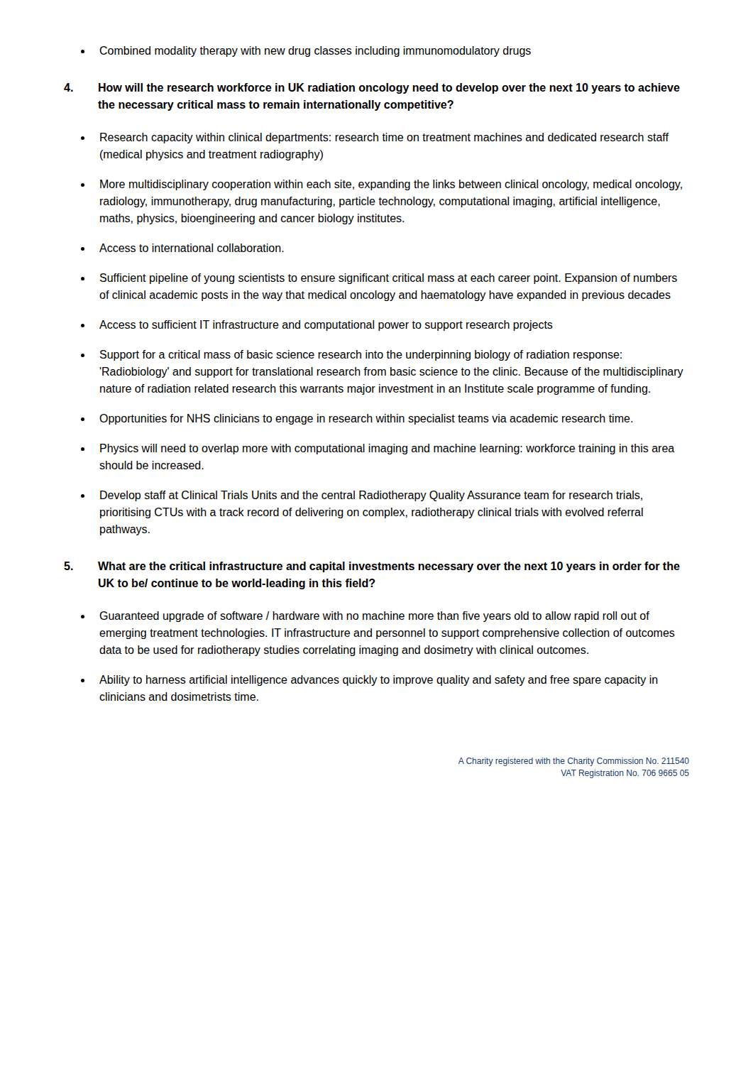Combined modality therapy with new drug classes including immunomodulatory drugs
4.
How will the research workforce in UK radiation oncology need to develop over the next 10 years to achieve the necessary critical mass to remain internationally competitive?
Research capacity within clinical departments: research time on treatment machines and dedicated research staff (medical physics and treatment radiography)
More multidisciplinary cooperation within each site, expanding the links between clinical oncology, medical oncology, radiology, immunotherapy, drug manufacturing, particle technology, computational imaging, artificial intelligence, maths, physics, bioengineering and cancer biology institutes.
Access to international collaboration.
Sufficient pipeline of young scientists to ensure significant critical mass at each career point. Expansion of numbers of clinical academic posts in the way that medical oncology and haematology have expanded in previous decades
Access to sufficient IT infrastructure and computational power to support research projects
Support for a critical mass of basic science research into the underpinning biology of radiation response: 'Radiobiology' and support for translational research from basic science to the clinic. Because of the multidisciplinary nature of radiation related research this warrants major investment in an Institute scale programme of funding.
Opportunities for NHS clinicians to engage in research within specialist teams via academic research time.
Physics will need to overlap more with computational imaging and machine learning: workforce training in this area should be increased.
Develop staff at Clinical Trials Units and the central Radiotherapy Quality Assurance team for research trials, prioritising CTUs with a track record of delivering on complex, radiotherapy clinical trials with evolved referral pathways.
5.
What are the critical infrastructure and capital investments necessary over the next 10 years in order for the UK to be/ continue to be world-leading in this field?
Guaranteed upgrade of software / hardware with no machine more than five years old to allow rapid roll out of emerging treatment technologies. IT infrastructure and personnel to support comprehensive collection of outcomes data to be used for radiotherapy studies correlating imaging and dosimetry with clinical outcomes.
Ability to harness artificial intelligence advances quickly to improve quality and safety and free spare capacity in clinicians and dosimetrists time.
A Charity registered with the Charity Commission No. 211540
VAT Registration No. 706 9665 05